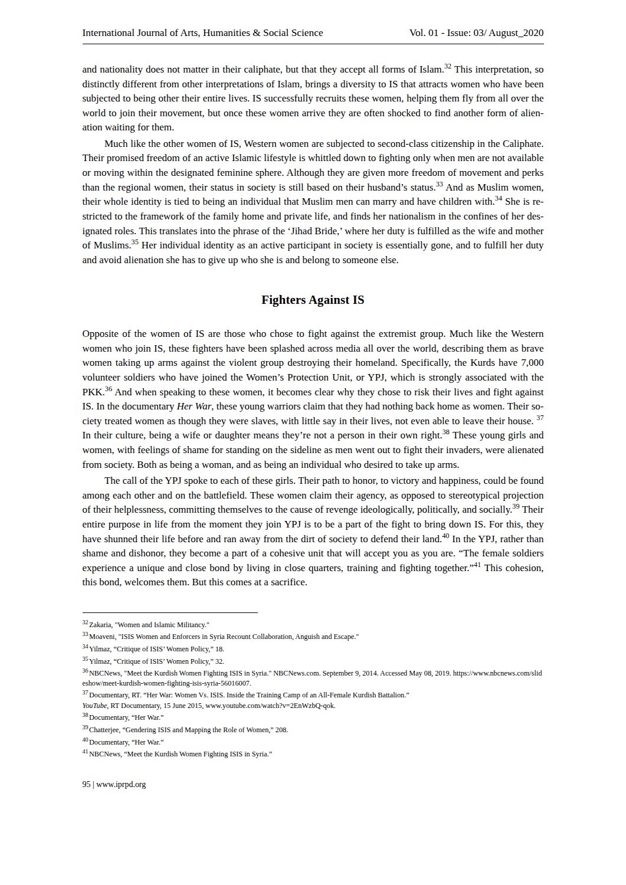International Journal of Arts, Humanities & Social Science Vol. 01 - Issue: 03/ August_2020
and nationality does not matter in their caliphate, but that they accept all forms of Islam.32 This interpretation, so distinctly different from other interpretations of Islam, brings a diversity to IS that attracts women who have been subjected to being other their entire lives. IS successfully recruits these women, helping them fly from all over the world to join their movement, but once these women arrive they are often shocked to find another form of alienation waiting for them.
Much like the other women of IS, Western women are subjected to second-class citizenship in the Caliphate. Their promised freedom of an active Islamic lifestyle is whittled down to fighting only when men are not available or moving within the designated feminine sphere. Although they are given more freedom of movement and perks than the regional women, their status in society is still based on their husband’s status.33 And as Muslim women, their whole identity is tied to being an individual that Muslim men can marry and have children with.34 She is restricted to the framework of the family home and private life, and finds her nationalism in the confines of her designated roles. This translates into the phrase of the ‘Jihad Bride,’ where her duty is fulfilled as the wife and mother of Muslims.35 Her individual identity as an active participant in society is essentially gone, and to fulfill her duty and avoid alienation she has to give up who she is and belong to someone else.
Fighters Against IS
Opposite of the women of IS are those who chose to fight against the extremist group. Much like the Western women who join IS, these fighters have been splashed across media all over the world, describing them as brave women taking up arms against the violent group destroying their homeland. Specifically, the Kurds have 7,000 volunteer soldiers who have joined the Women’s Protection Unit, or YPJ, which is strongly associated with the PKK.36 And when speaking to these women, it becomes clear why they chose to risk their lives and fight against IS. In the documentary Her War, these young warriors claim that they had nothing back home as women. Their society treated women as though they were slaves, with little say in their lives, not even able to leave their house. 37 In their culture, being a wife or daughter means they’re not a person in their own right.38 These young girls and women, with feelings of shame for standing on the sideline as men went out to fight their invaders, were alienated from society. Both as being a woman, and as being an individual who desired to take up arms.
The call of the YPJ spoke to each of these girls. Their path to honor, to victory and happiness, could be found among each other and on the battlefield. These women claim their agency, as opposed to stereotypical projection of their helplessness, committing themselves to the cause of revenge ideologically, politically, and socially.39 Their entire purpose in life from the moment they join YPJ is to be a part of the fight to bring down IS. For this, they have shunned their life before and ran away from the dirt of society to defend their land.40 In the YPJ, rather than shame and dishonor, they become a part of a cohesive unit that will accept you as you are. “The female soldiers experience a unique and close bond by living in close quarters, training and fighting together.”41 This cohesion, this bond, welcomes them. But this comes at a sacrifice.
Zakaria, "Women and Islamic Militancy."
Moaveni, "ISIS Women and Enforcers in Syria Recount Collaboration, Anguish and Escape."
Yilmaz, “Critique of ISIS’ Women Policy,” 18.
Yilmaz, “Critique of ISIS’ Women Policy,” 32.
NBCNews, "Meet the Kurdish Women Fighting ISIS in Syria." NBCNews.com. September 9, 2014. Accessed May 08, 2019. https://www.nbcnews.com/slideshow/meet-kurdish-women-fighting-isis-syria-56016007.
Documentary, RT. “Her War: Women Vs. ISIS. Inside the Training Camp of an All-Female Kurdish Battalion.”
YouTube, RT Documentary, 15 June 2015, www.youtube.com/watch?v=2EnWzbQ-qok.
Documentary, “Her War.”
Chatterjee, “Gendering ISIS and Mapping the Role of Women,” 208.
Documentary, “Her War.”
NBCNews, “Meet the Kurdish Women Fighting ISIS in Syria.”
95 | www.iprpd.org